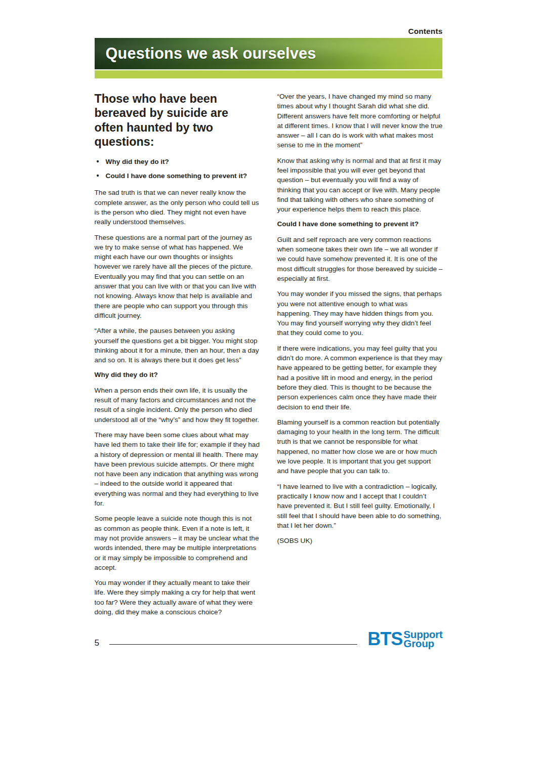Contents
Questions we ask ourselves
Those who have been bereaved by suicide are often haunted by two questions:
Why did they do it?
Could I have done something to prevent it?
The sad truth is that we can never really know the complete answer, as the only person who could tell us is the person who died. They might not even have really understood themselves.
These questions are a normal part of the journey as we try to make sense of what has happened. We might each have our own thoughts or insights however we rarely have all the pieces of the picture. Eventually you may find that you can settle on an answer that you can live with or that you can live with not knowing. Always know that help is available and there are people who can support you through this difficult journey.
“After a while, the pauses between you asking yourself the questions get a bit bigger. You might stop thinking about it for a minute, then an hour, then a day and so on. It is always there but it does get less”
Why did they do it?
When a person ends their own life, it is usually the result of many factors and circumstances and not the result of a single incident. Only the person who died understood all of the “why’s” and how they fit together.
There may have been some clues about what may have led them to take their life for; example if they had a history of depression or mental ill health. There may have been previous suicide attempts. Or there might not have been any indication that anything was wrong – indeed to the outside world it appeared that everything was normal and they had everything to live for.
Some people leave a suicide note though this is not as common as people think. Even if a note is left, it may not provide answers – it may be unclear what the words intended, there may be multiple interpretations or it may simply be impossible to comprehend and accept.
You may wonder if they actually meant to take their life. Were they simply making a cry for help that went too far? Were they actually aware of what they were doing, did they make a conscious choice?
“Over the years, I have changed my mind so many times about why I thought Sarah did what she did. Different answers have felt more comforting or helpful at different times. I know that I will never know the true answer – all I can do is work with what makes most sense to me in the moment”
Know that asking why is normal and that at first it may feel impossible that you will ever get beyond that question – but eventually you will find a way of thinking that you can accept or live with. Many people find that talking with others who share something of your experience helps them to reach this place.
Could I have done something to prevent it?
Guilt and self reproach are very common reactions when someone takes their own life – we all wonder if we could have somehow prevented it. It is one of the most difficult struggles for those bereaved by suicide – especially at first.
You may wonder if you missed the signs, that perhaps you were not attentive enough to what was happening. They may have hidden things from you. You may find yourself worrying why they didn’t feel that they could come to you.
If there were indications, you may feel guilty that you didn’t do more. A common experience is that they may have appeared to be getting better, for example they had a positive lift in mood and energy, in the period before they died. This is thought to be because the person experiences calm once they have made their decision to end their life.
Blaming yourself is a common reaction but potentially damaging to your health in the long term. The difficult truth is that we cannot be responsible for what happened, no matter how close we are or how much we love people. It is important that you get support and have people that you can talk to.
“I have learned to live with a contradiction – logically, practically I know now and I accept that I couldn’t have prevented it. But I still feel guilty. Emotionally, I still feel that I should have been able to do something, that I let her down.”
(SOBS UK)
5
BTS Support Group